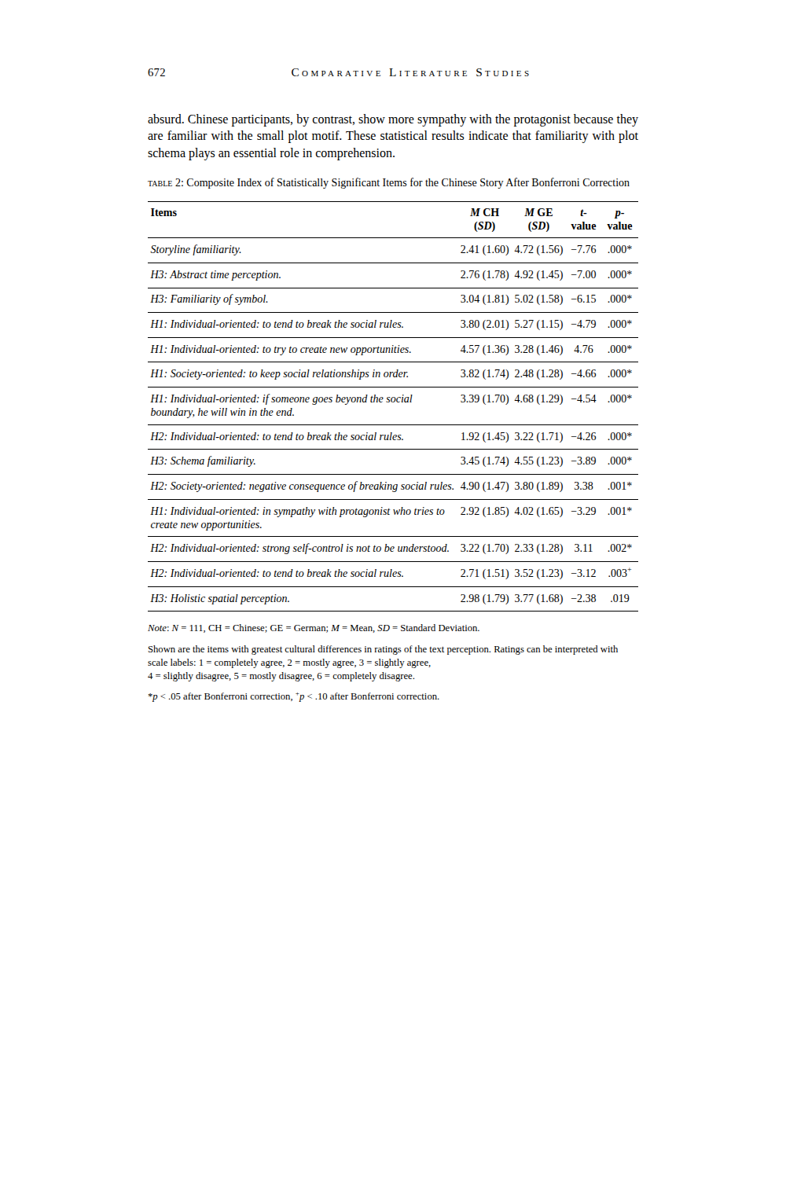672
Comparative Literature Studies
absurd. Chinese participants, by contrast, show more sympathy with the protagonist because they are familiar with the small plot motif. These statistical results indicate that familiarity with plot schema plays an essential role in comprehension.
Table 2: Composite Index of Statistically Significant Items for the Chinese Story After Bonferroni Correction
| Items | M CH ( SD ) | M GE ( SD ) | t -value | p -value |
| --- | --- | --- | --- | --- |
| Storyline familiarity. | 2.41 (1.60) | 4.72 (1.56) | −7.76 | .000* |
| H3: Abstract time perception. | 2.76 (1.78) | 4.92 (1.45) | −7.00 | .000* |
| H3: Familiarity of symbol. | 3.04 (1.81) | 5.02 (1.58) | −6.15 | .000* |
| H1: Individual-oriented: to tend to break the social rules. | 3.80 (2.01) | 5.27 (1.15) | −4.79 | .000* |
| H1: Individual-oriented: to try to create new opportunities. | 4.57 (1.36) | 3.28 (1.46) | 4.76 | .000* |
| H1: Society-oriented: to keep social relationships in order. | 3.82 (1.74) | 2.48 (1.28) | −4.66 | .000* |
| H1: Individual-oriented: if someone goes beyond the social boundary, he will win in the end. | 3.39 (1.70) | 4.68 (1.29) | −4.54 | .000* |
| H2: Individual-oriented: to tend to break the social rules. | 1.92 (1.45) | 3.22 (1.71) | −4.26 | .000* |
| H3: Schema familiarity. | 3.45 (1.74) | 4.55 (1.23) | −3.89 | .000* |
| H2: Society-oriented: negative consequence of breaking social rules. | 4.90 (1.47) | 3.80 (1.89) | 3.38 | .001* |
| H1: Individual-oriented: in sympathy with protagonist who tries to create new opportunities. | 2.92 (1.85) | 4.02 (1.65) | −3.29 | .001* |
| H2: Individual-oriented: strong self-control is not to be understood. | 3.22 (1.70) | 2.33 (1.28) | 3.11 | .002* |
| H2: Individual-oriented: to tend to break the social rules. | 2.71 (1.51) | 3.52 (1.23) | −3.12 | .003 + |
| H3: Holistic spatial perception. | 2.98 (1.79) | 3.77 (1.68) | −2.38 | .019 |
Note: N = 111, CH = Chinese; GE = German; M = Mean, SD = Standard Deviation.
Shown are the items with greatest cultural differences in ratings of the text perception. Ratings can be interpreted with scale labels: 1 = completely agree, 2 = mostly agree, 3 = slightly agree,
4 = slightly disagree, 5 = mostly disagree, 6 = completely disagree.
*p < .05 after Bonferroni correction, +p < .10 after Bonferroni correction.